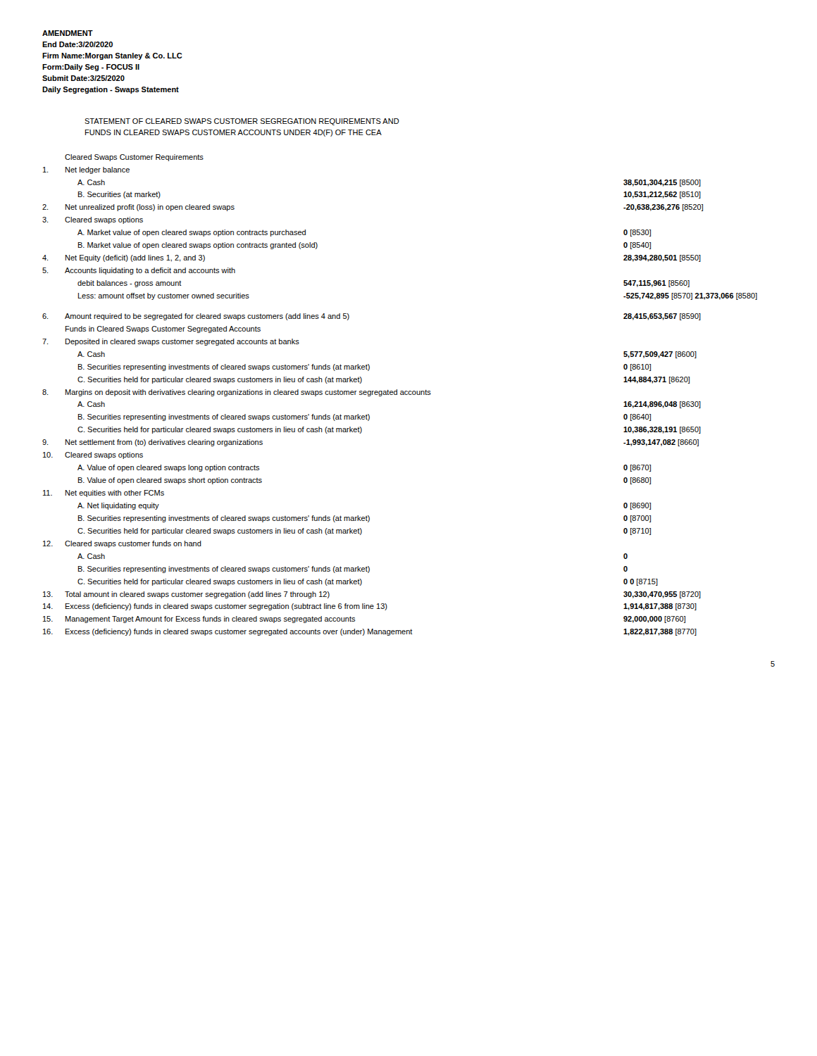AMENDMENT
End Date:3/20/2020
Firm Name:Morgan Stanley & Co. LLC
Form:Daily Seg - FOCUS II
Submit Date:3/25/2020
Daily Segregation - Swaps Statement
STATEMENT OF CLEARED SWAPS CUSTOMER SEGREGATION REQUIREMENTS AND
FUNDS IN CLEARED SWAPS CUSTOMER ACCOUNTS UNDER 4D(F) OF THE CEA
| | Cleared Swaps Customer Requirements | |
| 1. | Net ledger balance | |
| | A. Cash | 38,501,304,215 [8500] |
| | B. Securities (at market) | 10,531,212,562 [8510] |
| 2. | Net unrealized profit (loss) in open cleared swaps | -20,638,236,276 [8520] |
| 3. | Cleared swaps options | |
| | A. Market value of open cleared swaps option contracts purchased | 0 [8530] |
| | B. Market value of open cleared swaps option contracts granted (sold) | 0 [8540] |
| 4. | Net Equity (deficit) (add lines 1, 2, and 3) | 28,394,280,501 [8550] |
| 5. | Accounts liquidating to a deficit and accounts with | |
| | debit balances - gross amount | 547,115,961 [8560] |
| | Less: amount offset by customer owned securities | -525,742,895 [8570] 21,373,066 [8580] |
| 6. | Amount required to be segregated for cleared swaps customers (add lines 4 and 5) | 28,415,653,567 [8590] |
| | Funds in Cleared Swaps Customer Segregated Accounts | |
| 7. | Deposited in cleared swaps customer segregated accounts at banks | |
| | A. Cash | 5,577,509,427 [8600] |
| | B. Securities representing investments of cleared swaps customers' funds (at market) | 0 [8610] |
| | C. Securities held for particular cleared swaps customers in lieu of cash (at market) | 144,884,371 [8620] |
| 8. | Margins on deposit with derivatives clearing organizations in cleared swaps customer segregated accounts | |
| | A. Cash | 16,214,896,048 [8630] |
| | B. Securities representing investments of cleared swaps customers' funds (at market) | 0 [8640] |
| | C. Securities held for particular cleared swaps customers in lieu of cash (at market) | 10,386,328,191 [8650] |
| 9. | Net settlement from (to) derivatives clearing organizations | -1,993,147,082 [8660] |
| 10. | Cleared swaps options | |
| | A. Value of open cleared swaps long option contracts | 0 [8670] |
| | B. Value of open cleared swaps short option contracts | 0 [8680] |
| 11. | Net equities with other FCMs | |
| | A. Net liquidating equity | 0 [8690] |
| | B. Securities representing investments of cleared swaps customers' funds (at market) | 0 [8700] |
| | C. Securities held for particular cleared swaps customers in lieu of cash (at market) | 0 [8710] |
| 12. | Cleared swaps customer funds on hand | |
| | A. Cash | 0 |
| | B. Securities representing investments of cleared swaps customers' funds (at market) | 0 |
| | C. Securities held for particular cleared swaps customers in lieu of cash (at market) | 0 0 [8715] |
| 13. | Total amount in cleared swaps customer segregation (add lines 7 through 12) | 30,330,470,955 [8720] |
| 14. | Excess (deficiency) funds in cleared swaps customer segregation (subtract line 6 from line 13) | 1,914,817,388 [8730] |
| 15. | Management Target Amount for Excess funds in cleared swaps segregated accounts | 92,000,000 [8760] |
| 16. | Excess (deficiency) funds in cleared swaps customer segregated accounts over (under) Management | 1,822,817,388 [8770] |
5